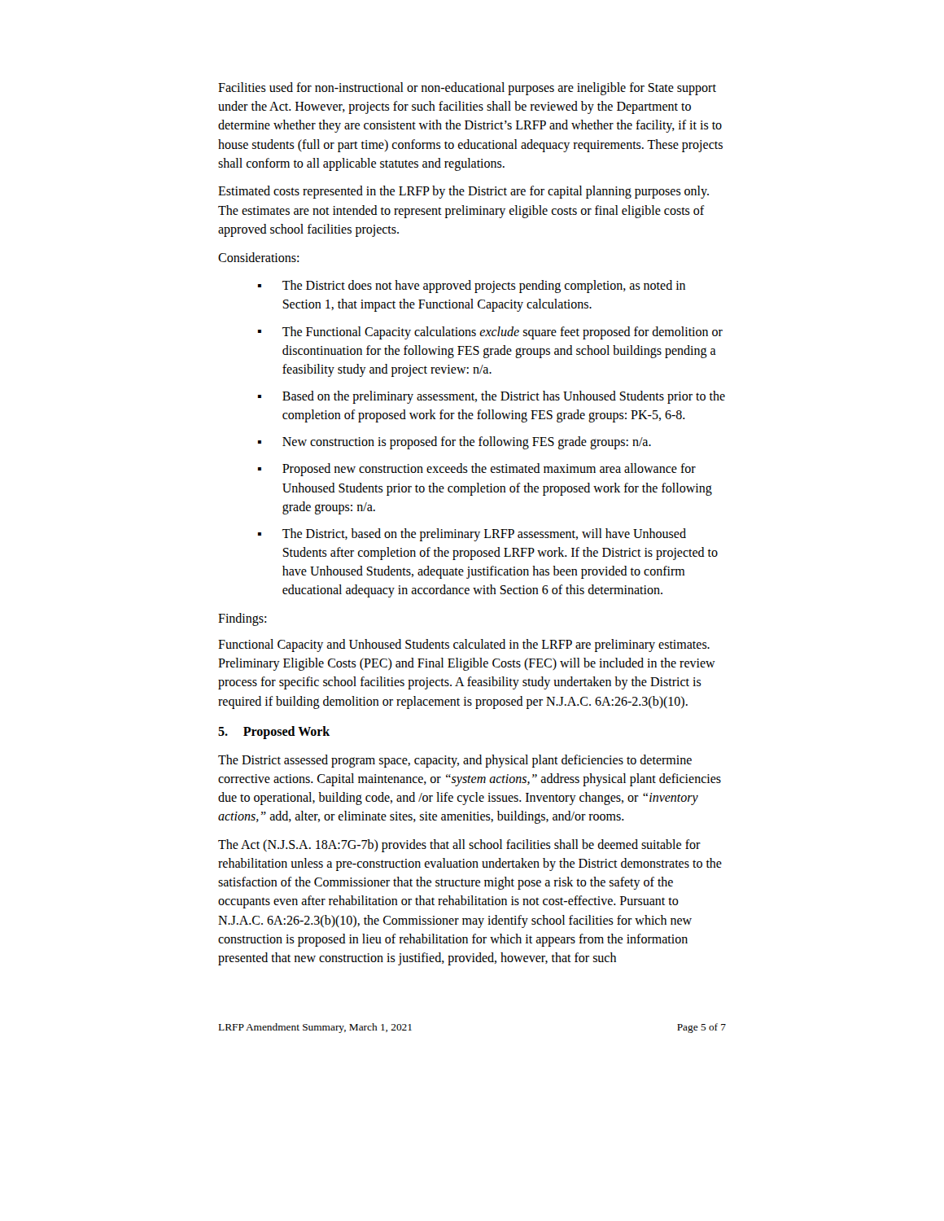Facilities used for non-instructional or non-educational purposes are ineligible for State support under the Act. However, projects for such facilities shall be reviewed by the Department to determine whether they are consistent with the District’s LRFP and whether the facility, if it is to house students (full or part time) conforms to educational adequacy requirements. These projects shall conform to all applicable statutes and regulations.
Estimated costs represented in the LRFP by the District are for capital planning purposes only. The estimates are not intended to represent preliminary eligible costs or final eligible costs of approved school facilities projects.
Considerations:
The District does not have approved projects pending completion, as noted in Section 1, that impact the Functional Capacity calculations.
The Functional Capacity calculations exclude square feet proposed for demolition or discontinuation for the following FES grade groups and school buildings pending a feasibility study and project review: n/a.
Based on the preliminary assessment, the District has Unhoused Students prior to the completion of proposed work for the following FES grade groups: PK-5, 6-8.
New construction is proposed for the following FES grade groups: n/a.
Proposed new construction exceeds the estimated maximum area allowance for Unhoused Students prior to the completion of the proposed work for the following grade groups: n/a.
The District, based on the preliminary LRFP assessment, will have Unhoused Students after completion of the proposed LRFP work. If the District is projected to have Unhoused Students, adequate justification has been provided to confirm educational adequacy in accordance with Section 6 of this determination.
Findings:
Functional Capacity and Unhoused Students calculated in the LRFP are preliminary estimates. Preliminary Eligible Costs (PEC) and Final Eligible Costs (FEC) will be included in the review process for specific school facilities projects. A feasibility study undertaken by the District is required if building demolition or replacement is proposed per N.J.A.C. 6A:26-2.3(b)(10).
5. Proposed Work
The District assessed program space, capacity, and physical plant deficiencies to determine corrective actions. Capital maintenance, or “system actions,” address physical plant deficiencies due to operational, building code, and /or life cycle issues. Inventory changes, or “inventory actions,” add, alter, or eliminate sites, site amenities, buildings, and/or rooms.
The Act (N.J.S.A. 18A:7G-7b) provides that all school facilities shall be deemed suitable for rehabilitation unless a pre-construction evaluation undertaken by the District demonstrates to the satisfaction of the Commissioner that the structure might pose a risk to the safety of the occupants even after rehabilitation or that rehabilitation is not cost-effective. Pursuant to N.J.A.C. 6A:26-2.3(b)(10), the Commissioner may identify school facilities for which new construction is proposed in lieu of rehabilitation for which it appears from the information presented that new construction is justified, provided, however, that for such
LRFP Amendment Summary, March 1, 2021
Page 5 of 7